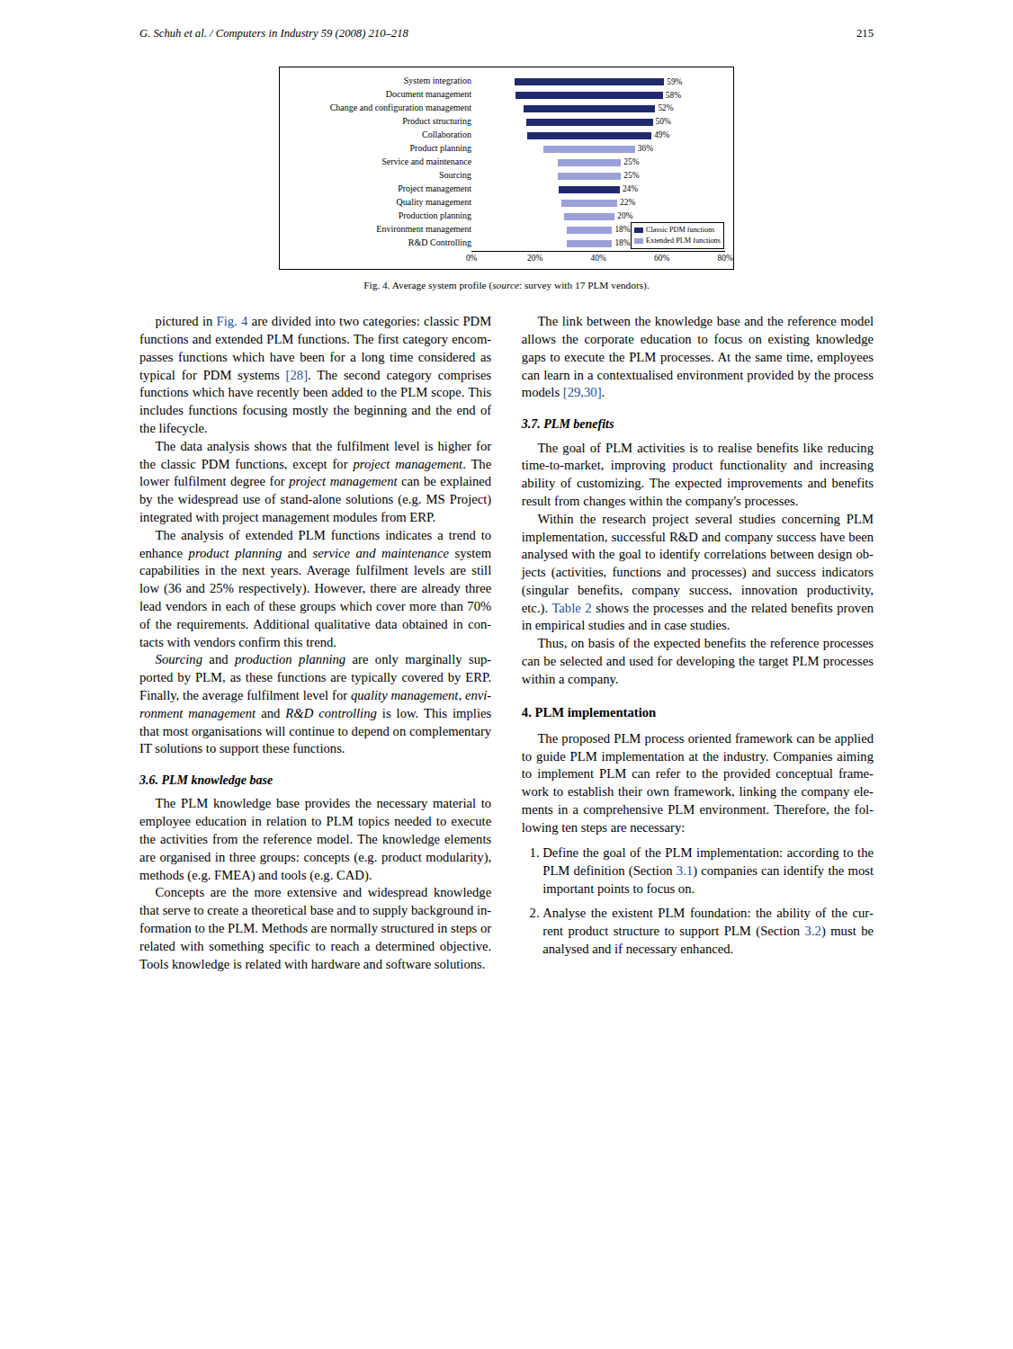G. Schuh et al. / Computers in Industry 59 (2008) 210–218 215
| System integration | 59% |
| Document management | 58% |
| Change and configuration management | 52% |
| Product structuring | 50% |
| Collaboration | 49% |
| Product planning | 36% |
| Service and maintenance | 25% |
| Sourcing | 25% |
| Project management | 24% |
| Quality management | 22% |
| Production planning | 20% |
| Environment management | 18% |
| R&D Controlling | 18% |
Classic PDM functions
Extended PLM functions
0% 20% 40% 60% 80%
Fig. 4. Average system profile (source: survey with 17 PLM vendors).
pictured in Fig. 4 are divided into two categories: classic PDM functions and extended PLM functions. The first category encompasses functions which have been for a long time considered as typical for PDM systems [28]. The second category comprises functions which have recently been added to the PLM scope. This includes functions focusing mostly the beginning and the end of the lifecycle.
The data analysis shows that the fulfilment level is higher for the classic PDM functions, except for project management. The lower fulfilment degree for project management can be explained by the widespread use of stand-alone solutions (e.g. MS Project) integrated with project management modules from ERP.
The analysis of extended PLM functions indicates a trend to enhance product planning and service and maintenance system capabilities in the next years. Average fulfilment levels are still low (36 and 25% respectively). However, there are already three lead vendors in each of these groups which cover more than 70% of the requirements. Additional qualitative data obtained in contacts with vendors confirm this trend.
Sourcing and production planning are only marginally supported by PLM, as these functions are typically covered by ERP. Finally, the average fulfilment level for quality management, environment management and R&D controlling is low. This implies that most organisations will continue to depend on complementary IT solutions to support these functions.
3.6. PLM knowledge base
The PLM knowledge base provides the necessary material to employee education in relation to PLM topics needed to execute the activities from the reference model. The knowledge elements are organised in three groups: concepts (e.g. product modularity), methods (e.g. FMEA) and tools (e.g. CAD).
Concepts are the more extensive and widespread knowledge that serve to create a theoretical base and to supply background information to the PLM. Methods are normally structured in steps or related with something specific to reach a determined objective. Tools knowledge is related with hardware and software solutions.
The link between the knowledge base and the reference model allows the corporate education to focus on existing knowledge gaps to execute the PLM processes. At the same time, employees can learn in a contextualised environment provided by the process models [29,30].
3.7. PLM benefits
The goal of PLM activities is to realise benefits like reducing time-to-market, improving product functionality and increasing ability of customizing. The expected improvements and benefits result from changes within the company's processes.
Within the research project several studies concerning PLM implementation, successful R&D and company success have been analysed with the goal to identify correlations between design objects (activities, functions and processes) and success indicators (singular benefits, company success, innovation productivity, etc.). Table 2 shows the processes and the related benefits proven in empirical studies and in case studies.
Thus, on basis of the expected benefits the reference processes can be selected and used for developing the target PLM processes within a company.
4. PLM implementation
The proposed PLM process oriented framework can be applied to guide PLM implementation at the industry. Companies aiming to implement PLM can refer to the provided conceptual framework to establish their own framework, linking the company elements in a comprehensive PLM environment. Therefore, the following ten steps are necessary:
Define the goal of the PLM implementation: according to the PLM definition (Section 3.1) companies can identify the most important points to focus on.
Analyse the existent PLM foundation: the ability of the current product structure to support PLM (Section 3.2) must be analysed and if necessary enhanced.